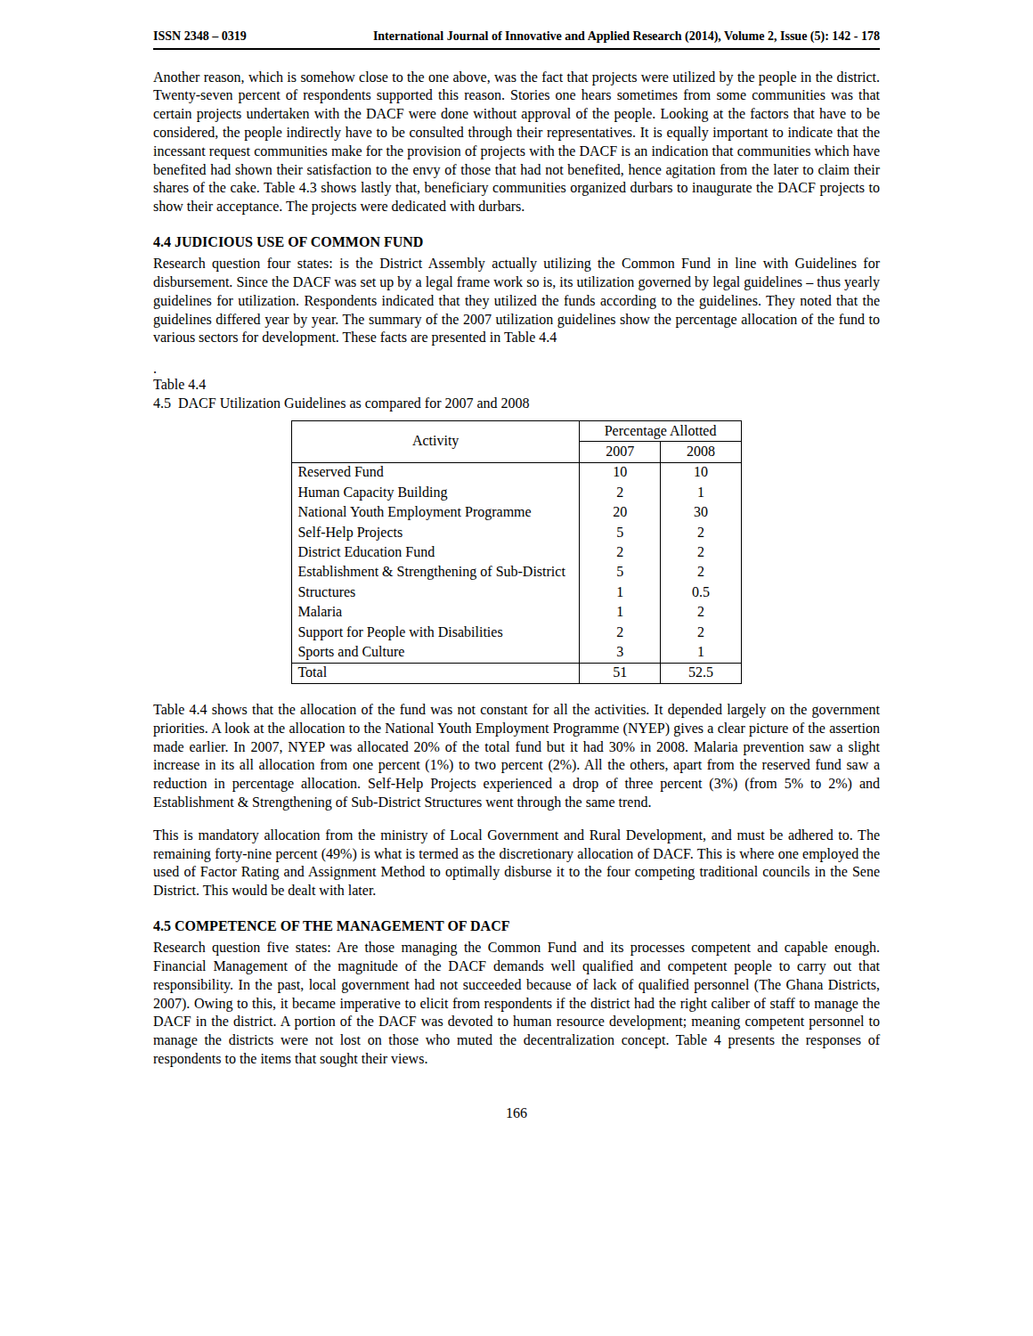ISSN 2348 – 0319 International Journal of Innovative and Applied Research (2014), Volume 2, Issue (5): 142 - 178
Another reason, which is somehow close to the one above, was the fact that projects were utilized by the people in the district. Twenty-seven percent of respondents supported this reason. Stories one hears sometimes from some communities was that certain projects undertaken with the DACF were done without approval of the people. Looking at the factors that have to be considered, the people indirectly have to be consulted through their representatives. It is equally important to indicate that the incessant request communities make for the provision of projects with the DACF is an indication that communities which have benefited had shown their satisfaction to the envy of those that had not benefited, hence agitation from the later to claim their shares of the cake. Table 4.3 shows lastly that, beneficiary communities organized durbars to inaugurate the DACF projects to show their acceptance. The projects were dedicated with durbars.
4.4 Judicious Use of Common Fund
Research question four states: is the District Assembly actually utilizing the Common Fund in line with Guidelines for disbursement. Since the DACF was set up by a legal frame work so is, its utilization governed by legal guidelines – thus yearly guidelines for utilization. Respondents indicated that they utilized the funds according to the guidelines. They noted that the guidelines differed year by year. The summary of the 2007 utilization guidelines show the percentage allocation of the fund to various sectors for development. These facts are presented in Table 4.4
.
Table 4.4
4.5 DACF Utilization Guidelines as compared for 2007 and 2008
| Activity | Percentage Allotted |
| --- | --- |
| 2007 | 2008 |
| Reserved Fund | 10 | 10 |
| Human Capacity Building | 2 | 1 |
| National Youth Employment Programme | 20 | 30 |
| Self-Help Projects | 5 | 2 |
| District Education Fund | 2 | 2 |
| Establishment & Strengthening of Sub-District | 5 | 2 |
| Structures | 1 | 0.5 |
| Malaria | 1 | 2 |
| Support for People with Disabilities | 2 | 2 |
| Sports and Culture | 3 | 1 |
| Total | 51 | 52.5 |
Table 4.4 shows that the allocation of the fund was not constant for all the activities. It depended largely on the government priorities. A look at the allocation to the National Youth Employment Programme (NYEP) gives a clear picture of the assertion made earlier. In 2007, NYEP was allocated 20% of the total fund but it had 30% in 2008. Malaria prevention saw a slight increase in its all allocation from one percent (1%) to two percent (2%). All the others, apart from the reserved fund saw a reduction in percentage allocation. Self-Help Projects experienced a drop of three percent (3%) (from 5% to 2%) and Establishment & Strengthening of Sub-District Structures went through the same trend.
This is mandatory allocation from the ministry of Local Government and Rural Development, and must be adhered to. The remaining forty-nine percent (49%) is what is termed as the discretionary allocation of DACF. This is where one employed the used of Factor Rating and Assignment Method to optimally disburse it to the four competing traditional councils in the Sene District. This would be dealt with later.
4.5 Competence of the Management of DACF
Research question five states: Are those managing the Common Fund and its processes competent and capable enough. Financial Management of the magnitude of the DACF demands well qualified and competent people to carry out that responsibility. In the past, local government had not succeeded because of lack of qualified personnel (The Ghana Districts, 2007). Owing to this, it became imperative to elicit from respondents if the district had the right caliber of staff to manage the DACF in the district. A portion of the DACF was devoted to human resource development; meaning competent personnel to manage the districts were not lost on those who muted the decentralization concept. Table 4 presents the responses of respondents to the items that sought their views.
166